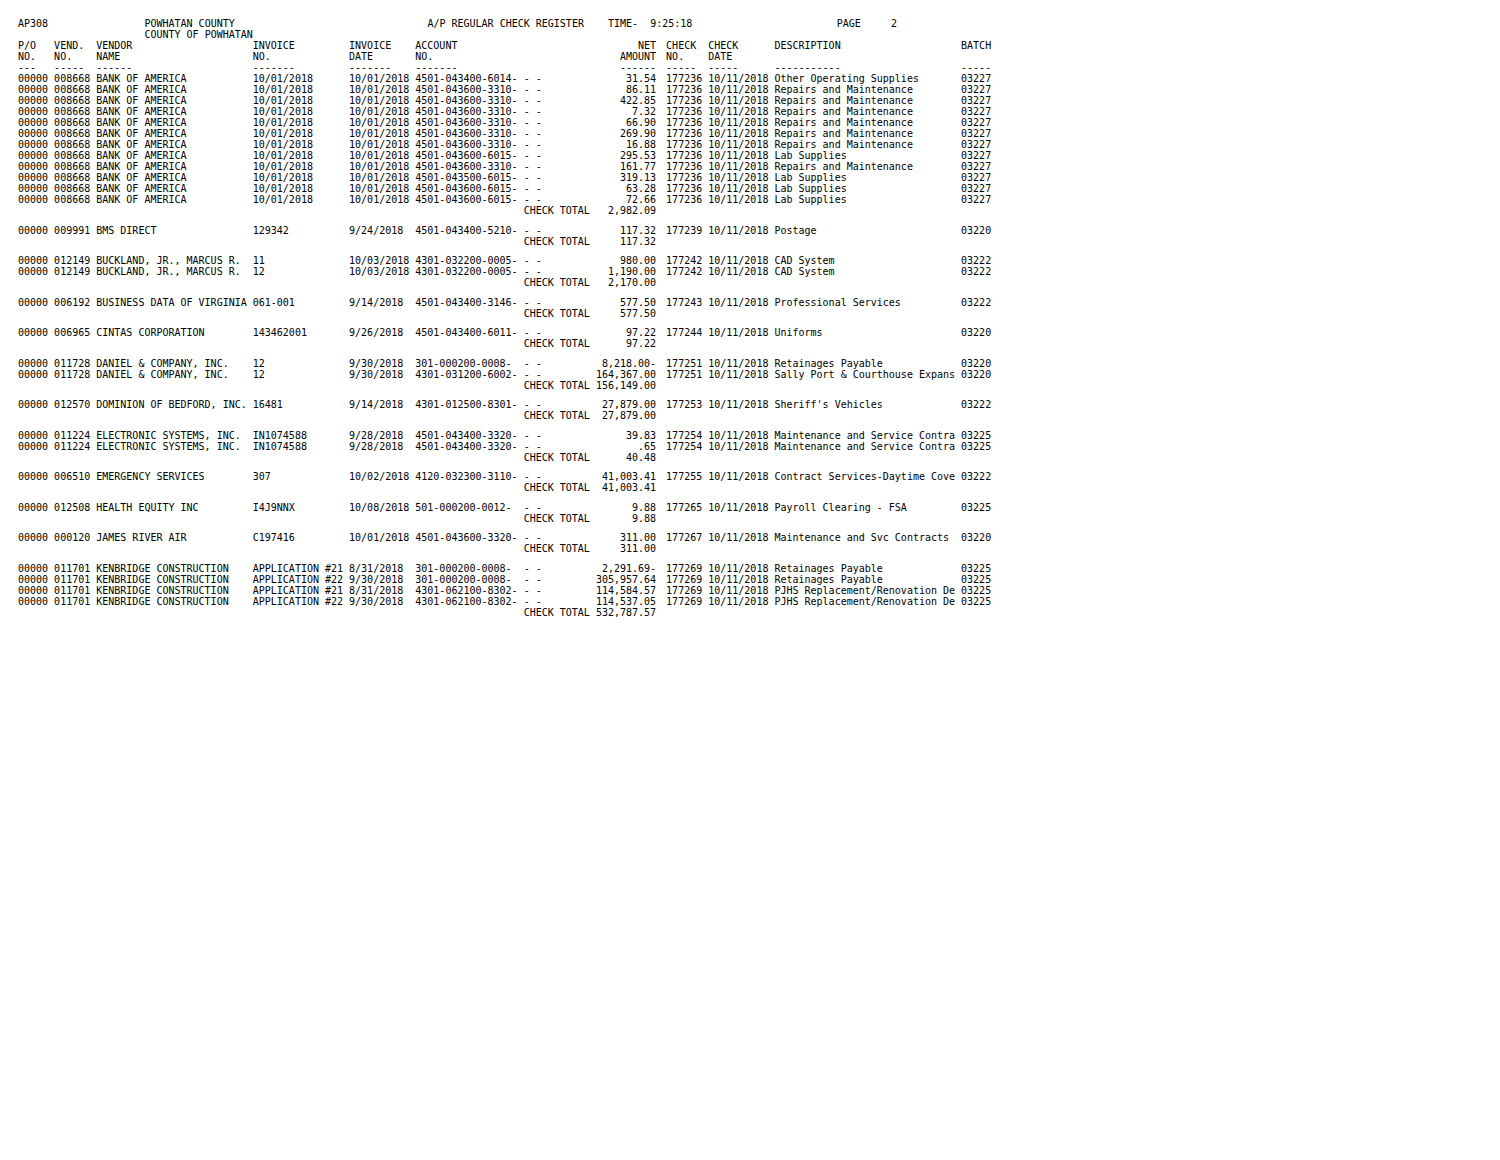AP308 POWHATAN COUNTY A/P REGULAR CHECK REGISTER TIME- 9:25:18 PAGE 2 COUNTY OF POWHATAN
| P/O | VEND. | VENDOR | INVOICE | INVOICE | ACCOUNT | | NET | CHECK | CHECK | DESCRIPTION | BATCH |
| --- | --- | --- | --- | --- | --- | --- | --- | --- | --- | --- | --- |
| NO. | NO. | NAME | NO. | DATE | NO. | | AMOUNT | NO. | DATE | | |
| --- | ----- | ------ | ------- | ------- | ------- | | ------ | ----- | ----- | ----------- | ----- |
| 00000 | 008668 | BANK OF AMERICA | 10/01/2018 | 10/01/2018 | 4501-043400-6014- | - - | 31.54 | 177236 | 10/11/2018 | Other Operating Supplies | 03227 |
| 00000 | 008668 | BANK OF AMERICA | 10/01/2018 | 10/01/2018 | 4501-043600-3310- | - - | 86.11 | 177236 | 10/11/2018 | Repairs and Maintenance | 03227 |
| 00000 | 008668 | BANK OF AMERICA | 10/01/2018 | 10/01/2018 | 4501-043600-3310- | - - | 422.85 | 177236 | 10/11/2018 | Repairs and Maintenance | 03227 |
| 00000 | 008668 | BANK OF AMERICA | 10/01/2018 | 10/01/2018 | 4501-043600-3310- | - - | 7.32 | 177236 | 10/11/2018 | Repairs and Maintenance | 03227 |
| 00000 | 008668 | BANK OF AMERICA | 10/01/2018 | 10/01/2018 | 4501-043600-3310- | - - | 66.90 | 177236 | 10/11/2018 | Repairs and Maintenance | 03227 |
| 00000 | 008668 | BANK OF AMERICA | 10/01/2018 | 10/01/2018 | 4501-043600-3310- | - - | 269.90 | 177236 | 10/11/2018 | Repairs and Maintenance | 03227 |
| 00000 | 008668 | BANK OF AMERICA | 10/01/2018 | 10/01/2018 | 4501-043600-3310- | - - | 16.88 | 177236 | 10/11/2018 | Repairs and Maintenance | 03227 |
| 00000 | 008668 | BANK OF AMERICA | 10/01/2018 | 10/01/2018 | 4501-043600-6015- | - - | 295.53 | 177236 | 10/11/2018 | Lab Supplies | 03227 |
| 00000 | 008668 | BANK OF AMERICA | 10/01/2018 | 10/01/2018 | 4501-043600-3310- | - - | 161.77 | 177236 | 10/11/2018 | Repairs and Maintenance | 03227 |
| 00000 | 008668 | BANK OF AMERICA | 10/01/2018 | 10/01/2018 | 4501-043500-6015- | - - | 319.13 | 177236 | 10/11/2018 | Lab Supplies | 03227 |
| 00000 | 008668 | BANK OF AMERICA | 10/01/2018 | 10/01/2018 | 4501-043600-6015- | - - | 63.28 | 177236 | 10/11/2018 | Lab Supplies | 03227 |
| 00000 | 008668 | BANK OF AMERICA | 10/01/2018 | 10/01/2018 | 4501-043600-6015- | - - | 72.66 | 177236 | 10/11/2018 | Lab Supplies | 03227 |
| | | | | | | CHECK TOTAL | 2,982.09 | | | | |
| 00000 | 009991 | BMS DIRECT | 129342 | 9/24/2018 | 4501-043400-5210- | - - | 117.32 | 177239 | 10/11/2018 | Postage | 03220 |
| | | | | | | CHECK TOTAL | 117.32 | | | | |
| 00000 | 012149 | BUCKLAND, JR., MARCUS R. | 11 | 10/03/2018 | 4301-032200-0005- | - - | 980.00 | 177242 | 10/11/2018 | CAD System | 03222 |
| 00000 | 012149 | BUCKLAND, JR., MARCUS R. | 12 | 10/03/2018 | 4301-032200-0005- | - - | 1,190.00 | 177242 | 10/11/2018 | CAD System | 03222 |
| | | | | | | CHECK TOTAL | 2,170.00 | | | | |
| 00000 | 006192 | BUSINESS DATA OF VIRGINIA | 061-001 | 9/14/2018 | 4501-043400-3146- | - - | 577.50 | 177243 | 10/11/2018 | Professional Services | 03222 |
| | | | | | | CHECK TOTAL | 577.50 | | | | |
| 00000 | 006965 | CINTAS CORPORATION | 143462001 | 9/26/2018 | 4501-043400-6011- | - - | 97.22 | 177244 | 10/11/2018 | Uniforms | 03220 |
| | | | | | | CHECK TOTAL | 97.22 | | | | |
| 00000 | 011728 | DANIEL & COMPANY, INC. | 12 | 9/30/2018 | 301-000200-0008- | - - | 8,218.00- | 177251 | 10/11/2018 | Retainages Payable | 03220 |
| 00000 | 011728 | DANIEL & COMPANY, INC. | 12 | 9/30/2018 | 4301-031200-6002- | - - | 164,367.00 | 177251 | 10/11/2018 | Sally Port & Courthouse Expans | 03220 |
| | | | | | | CHECK TOTAL | 156,149.00 | | | | |
| 00000 | 012570 | DOMINION OF BEDFORD, INC. | 16481 | 9/14/2018 | 4301-012500-8301- | - - | 27,879.00 | 177253 | 10/11/2018 | Sheriff's Vehicles | 03222 |
| | | | | | | CHECK TOTAL | 27,879.00 | | | | |
| 00000 | 011224 | ELECTRONIC SYSTEMS, INC. | IN1074588 | 9/28/2018 | 4501-043400-3320- | - - | 39.83 | 177254 | 10/11/2018 | Maintenance and Service Contra | 03225 |
| 00000 | 011224 | ELECTRONIC SYSTEMS, INC. | IN1074588 | 9/28/2018 | 4501-043400-3320- | - - | .65 | 177254 | 10/11/2018 | Maintenance and Service Contra | 03225 |
| | | | | | | CHECK TOTAL | 40.48 | | | | |
| 00000 | 006510 | EMERGENCY SERVICES | 307 | 10/02/2018 | 4120-032300-3110- | - - | 41,003.41 | 177255 | 10/11/2018 | Contract Services-Daytime Cove | 03222 |
| | | | | | | CHECK TOTAL | 41,003.41 | | | | |
| 00000 | 012508 | HEALTH EQUITY INC | I4J9NNX | 10/08/2018 | 501-000200-0012- | - - | 9.88 | 177265 | 10/11/2018 | Payroll Clearing - FSA | 03225 |
| | | | | | | CHECK TOTAL | 9.88 | | | | |
| 00000 | 000120 | JAMES RIVER AIR | C197416 | 10/01/2018 | 4501-043600-3320- | - - | 311.00 | 177267 | 10/11/2018 | Maintenance and Svc Contracts | 03220 |
| | | | | | | CHECK TOTAL | 311.00 | | | | |
| 00000 | 011701 | KENBRIDGE CONSTRUCTION | APPLICATION #21 | 8/31/2018 | 301-000200-0008- | - - | 2,291.69- | 177269 | 10/11/2018 | Retainages Payable | 03225 |
| 00000 | 011701 | KENBRIDGE CONSTRUCTION | APPLICATION #22 | 9/30/2018 | 301-000200-0008- | - - | 305,957.64 | 177269 | 10/11/2018 | Retainages Payable | 03225 |
| 00000 | 011701 | KENBRIDGE CONSTRUCTION | APPLICATION #21 | 8/31/2018 | 4301-062100-8302- | - - | 114,584.57 | 177269 | 10/11/2018 | PJHS Replacement/Renovation De | 03225 |
| 00000 | 011701 | KENBRIDGE CONSTRUCTION | APPLICATION #22 | 9/30/2018 | 4301-062100-8302- | - - | 114,537.05 | 177269 | 10/11/2018 | PJHS Replacement/Renovation De | 03225 |
| | | | | | | CHECK TOTAL | 532,787.57 | | | | |